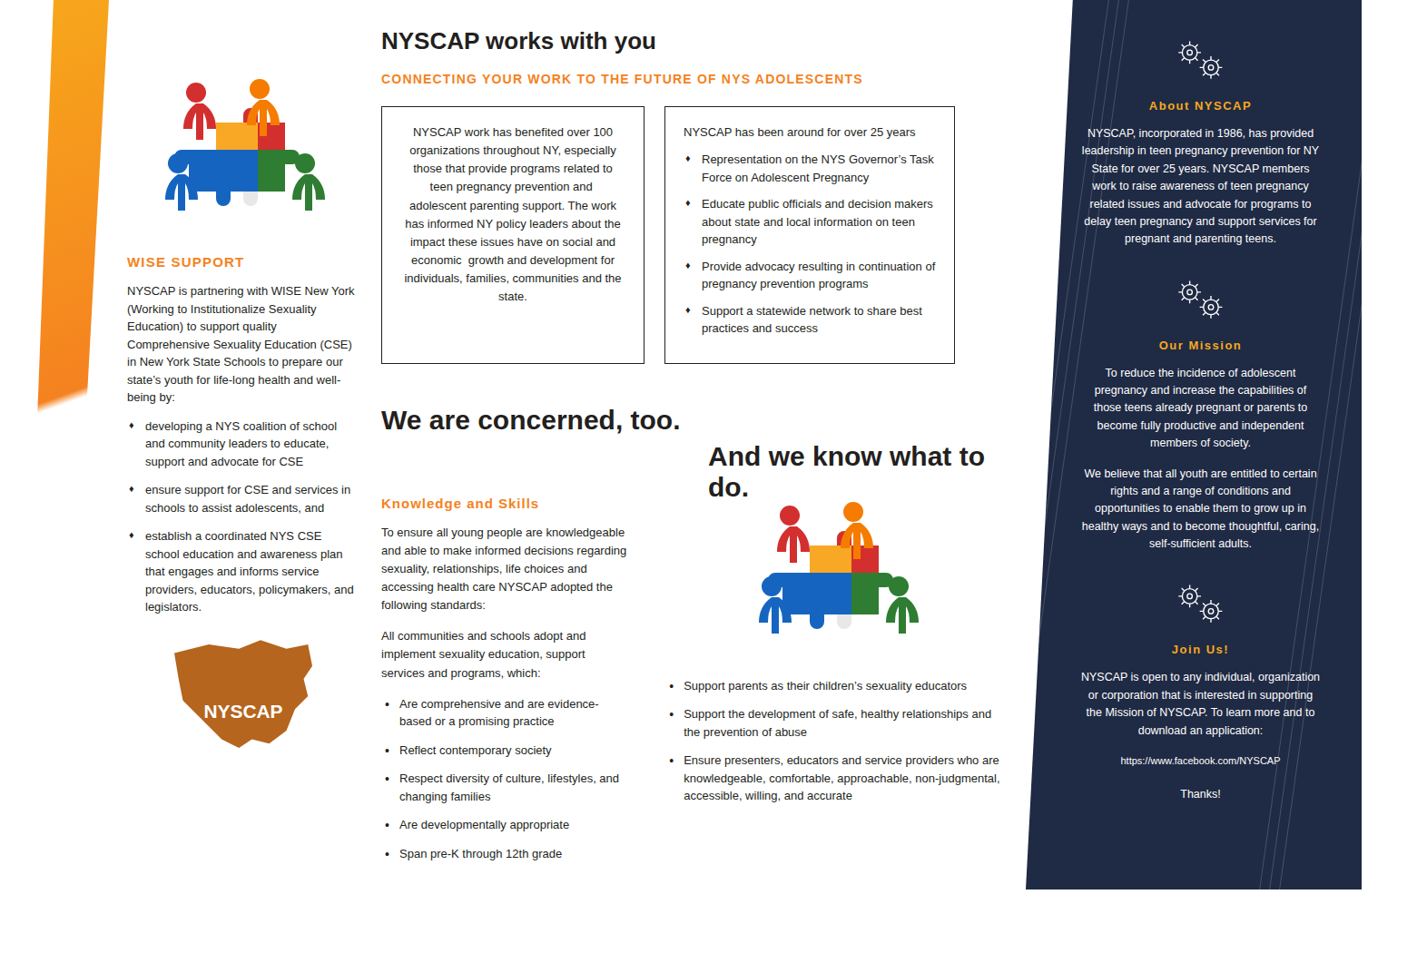WISE SUPPORT
NYSCAP is partnering with WISE New York (Working to Institutionalize Sexuality Education) to support quality Comprehensive Sexuality Education (CSE) in New York State Schools to prepare our state’s youth for life-long health and well-being by:
developing a NYS coalition of school and community leaders to educate, support and advocate for CSE
ensure support for CSE and services in schools to assist adolescents, and
establish a coordinated NYS CSE school education and awareness plan that engages and informs service providers, educators, policymakers, and legislators.
NYSCAP
NYSCAP works with you
CONNECTING YOUR WORK TO THE FUTURE OF NYS ADOLESCENTS
NYSCAP work has benefited over 100 organizations throughout NY, especially those that provide programs related to teen pregnancy prevention and adolescent parenting support. The work has informed NY policy leaders about the impact these issues have on social and economic growth and development for individuals, families, communities and the state.
NYSCAP has been around for over 25 years
Representation on the NYS Governor’s Task Force on Adolescent Pregnancy
Educate public officials and decision makers about state and local information on teen pregnancy
Provide advocacy resulting in continuation of pregnancy prevention programs
Support a statewide network to share best practices and success
We are concerned, too.
And we know what to do.
Knowledge and Skills
To ensure all young people are knowledgeable and able to make informed decisions regarding sexuality, relationships, life choices and accessing health care NYSCAP adopted the following standards:
All communities and schools adopt and implement sexuality education, support services and programs, which:
Are comprehensive and are evidence-based or a promising practice
Reflect contemporary society
Respect diversity of culture, lifestyles, and changing families
Are developmentally appropriate
Span pre-K through 12th grade
Support parents as their children’s sexuality educators
Support the development of safe, healthy relationships and the prevention of abuse
Ensure presenters, educators and service providers who are knowledgeable, comfortable, approachable, non-judgmental, accessible, willing, and accurate
About NYSCAP
NYSCAP, incorporated in 1986, has provided leadership in teen pregnancy prevention for NY State for over 25 years. NYSCAP members work to raise awareness of teen pregnancy related issues and advocate for programs to delay teen pregnancy and support services for pregnant and parenting teens.
Our Mission
To reduce the incidence of adolescent pregnancy and increase the capabilities of those teens already pregnant or parents to become fully productive and independent members of society.
We believe that all youth are entitled to certain rights and a range of conditions and opportunities to enable them to grow up in healthy ways and to become thoughtful, caring, self-sufficient adults.
Join Us!
NYSCAP is open to any individual, organization or corporation that is interested in supporting the Mission of NYSCAP. To learn more and to download an application:
https://www.facebook.com/NYSCAP
Thanks!